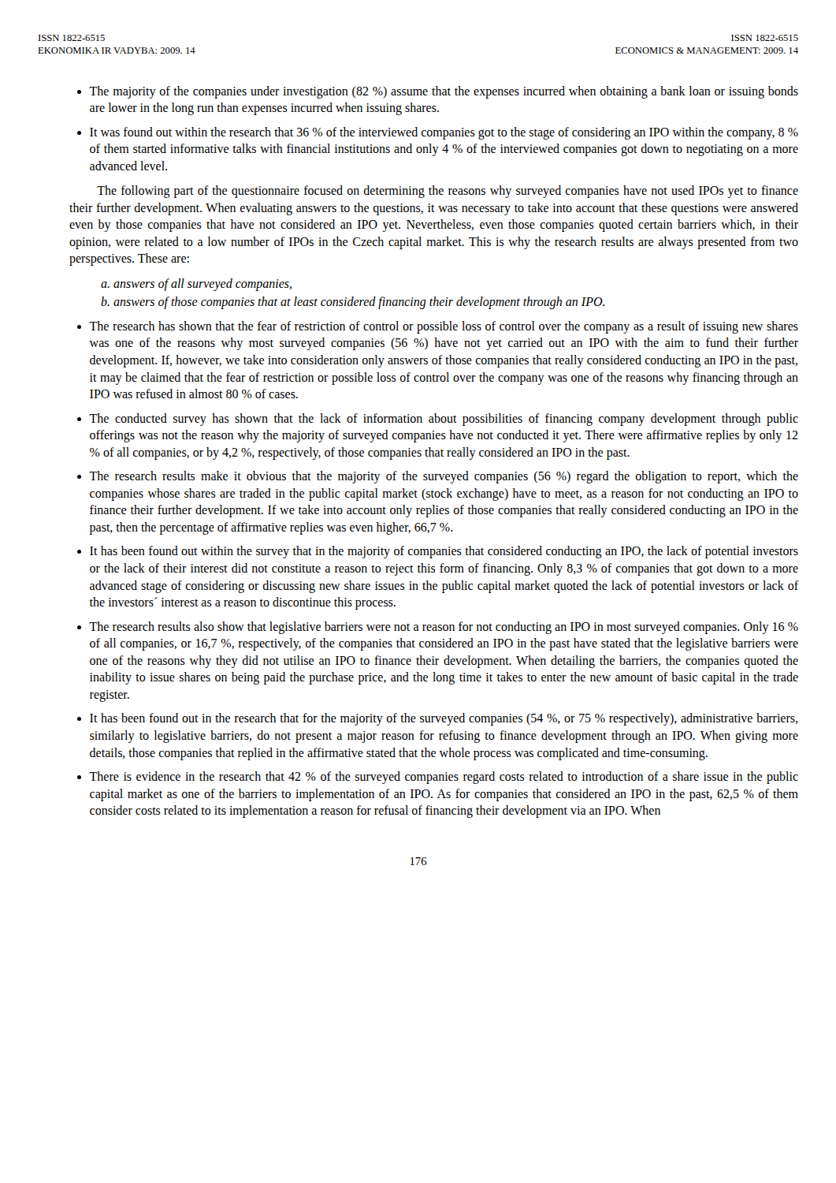ISSN 1822-6515
EKONOMIKA IR VADYBA: 2009. 14
ISSN 1822-6515
ECONOMICS & MANAGEMENT: 2009. 14
The majority of the companies under investigation (82 %) assume that the expenses incurred when obtaining a bank loan or issuing bonds are lower in the long run than expenses incurred when issuing shares.
It was found out within the research that 36 % of the interviewed companies got to the stage of considering an IPO within the company, 8 % of them started informative talks with financial institutions and only 4 % of the interviewed companies got down to negotiating on a more advanced level.
The following part of the questionnaire focused on determining the reasons why surveyed companies have not used IPOs yet to finance their further development. When evaluating answers to the questions, it was necessary to take into account that these questions were answered even by those companies that have not considered an IPO yet. Nevertheless, even those companies quoted certain barriers which, in their opinion, were related to a low number of IPOs in the Czech capital market. This is why the research results are always presented from two perspectives. These are:
answers of all surveyed companies,
answers of those companies that at least considered financing their development through an IPO.
The research has shown that the fear of restriction of control or possible loss of control over the company as a result of issuing new shares was one of the reasons why most surveyed companies (56 %) have not yet carried out an IPO with the aim to fund their further development. If, however, we take into consideration only answers of those companies that really considered conducting an IPO in the past, it may be claimed that the fear of restriction or possible loss of control over the company was one of the reasons why financing through an IPO was refused in almost 80 % of cases.
The conducted survey has shown that the lack of information about possibilities of financing company development through public offerings was not the reason why the majority of surveyed companies have not conducted it yet. There were affirmative replies by only 12 % of all companies, or by 4,2 %, respectively, of those companies that really considered an IPO in the past.
The research results make it obvious that the majority of the surveyed companies (56 %) regard the obligation to report, which the companies whose shares are traded in the public capital market (stock exchange) have to meet, as a reason for not conducting an IPO to finance their further development. If we take into account only replies of those companies that really considered conducting an IPO in the past, then the percentage of affirmative replies was even higher, 66,7 %.
It has been found out within the survey that in the majority of companies that considered conducting an IPO, the lack of potential investors or the lack of their interest did not constitute a reason to reject this form of financing. Only 8,3 % of companies that got down to a more advanced stage of considering or discussing new share issues in the public capital market quoted the lack of potential investors or lack of the investors´ interest as a reason to discontinue this process.
The research results also show that legislative barriers were not a reason for not conducting an IPO in most surveyed companies. Only 16 % of all companies, or 16,7 %, respectively, of the companies that considered an IPO in the past have stated that the legislative barriers were one of the reasons why they did not utilise an IPO to finance their development. When detailing the barriers, the companies quoted the inability to issue shares on being paid the purchase price, and the long time it takes to enter the new amount of basic capital in the trade register.
It has been found out in the research that for the majority of the surveyed companies (54 %, or 75 % respectively), administrative barriers, similarly to legislative barriers, do not present a major reason for refusing to finance development through an IPO. When giving more details, those companies that replied in the affirmative stated that the whole process was complicated and time-consuming.
There is evidence in the research that 42 % of the surveyed companies regard costs related to introduction of a share issue in the public capital market as one of the barriers to implementation of an IPO. As for companies that considered an IPO in the past, 62,5 % of them consider costs related to its implementation a reason for refusal of financing their development via an IPO. When
176